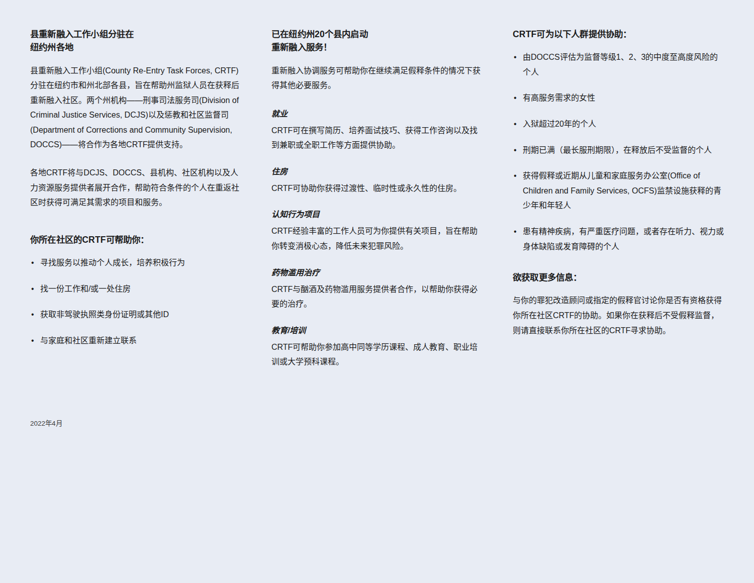县重新融入工作小组分驻在
纽约州各地
县重新融入工作小组(County Re-Entry Task Forces, CRTF)分驻在纽约市和州北部各县，旨在帮助州监狱人员在获释后重新融入社区。两个州机构——刑事司法服务司(Division of Criminal Justice Services, DCJS)以及惩教和社区监督司(Department of Corrections and Community Supervision, DOCCS)——将合作为各地CRTF提供支持。
各地CRTF将与DCJS、DOCCS、县机构、社区机构以及人力资源服务提供者展开合作，帮助符合条件的个人在重返社区时获得可满足其需求的项目和服务。
你所在社区的CRTF可帮助你：
寻找服务以推动个人成长，培养积极行为
找一份工作和/或一处住房
获取非驾驶执照类身份证明或其他ID
与家庭和社区重新建立联系
已在纽约州20个县内启动
重新融入服务！
重新融入协调服务可帮助你在继续满足假释条件的情况下获得其他必要服务。
就业
CRTF可在撰写简历、培养面试技巧、获得工作咨询以及找到兼职或全职工作等方面提供协助。
住房
CRTF可协助你获得过渡性、临时性或永久性的住房。
认知行为项目
CRTF经验丰富的工作人员可为你提供有关项目，旨在帮助你转变消极心态，降低未来犯罪风险。
药物滥用治疗
CRTF与酗酒及药物滥用服务提供者合作，以帮助你获得必要的治疗。
教育/培训
CRTF可帮助你参加高中同等学历课程、成人教育、职业培训或大学预科课程。
CRTF可为以下人群提供协助：
由DOCCS评估为监督等级1、2、3的中度至高度风险的个人
有高服务需求的女性
入狱超过20年的个人
刑期已满（最长服刑期限），在释放后不受监督的个人
获得假释或近期从儿童和家庭服务办公室(Office of Children and Family Services, OCFS)监禁设施获释的青少年和年轻人
患有精神疾病，有严重医疗问题，或者存在听力、视力或身体缺陷或发育障碍的个人
欲获取更多信息：
与你的罪犯改造顾问或指定的假释官讨论你是否有资格获得你所在社区CRTF的协助。如果你在获释后不受假释监督，则请直接联系你所在社区的CRTF寻求协助。
2022年4月